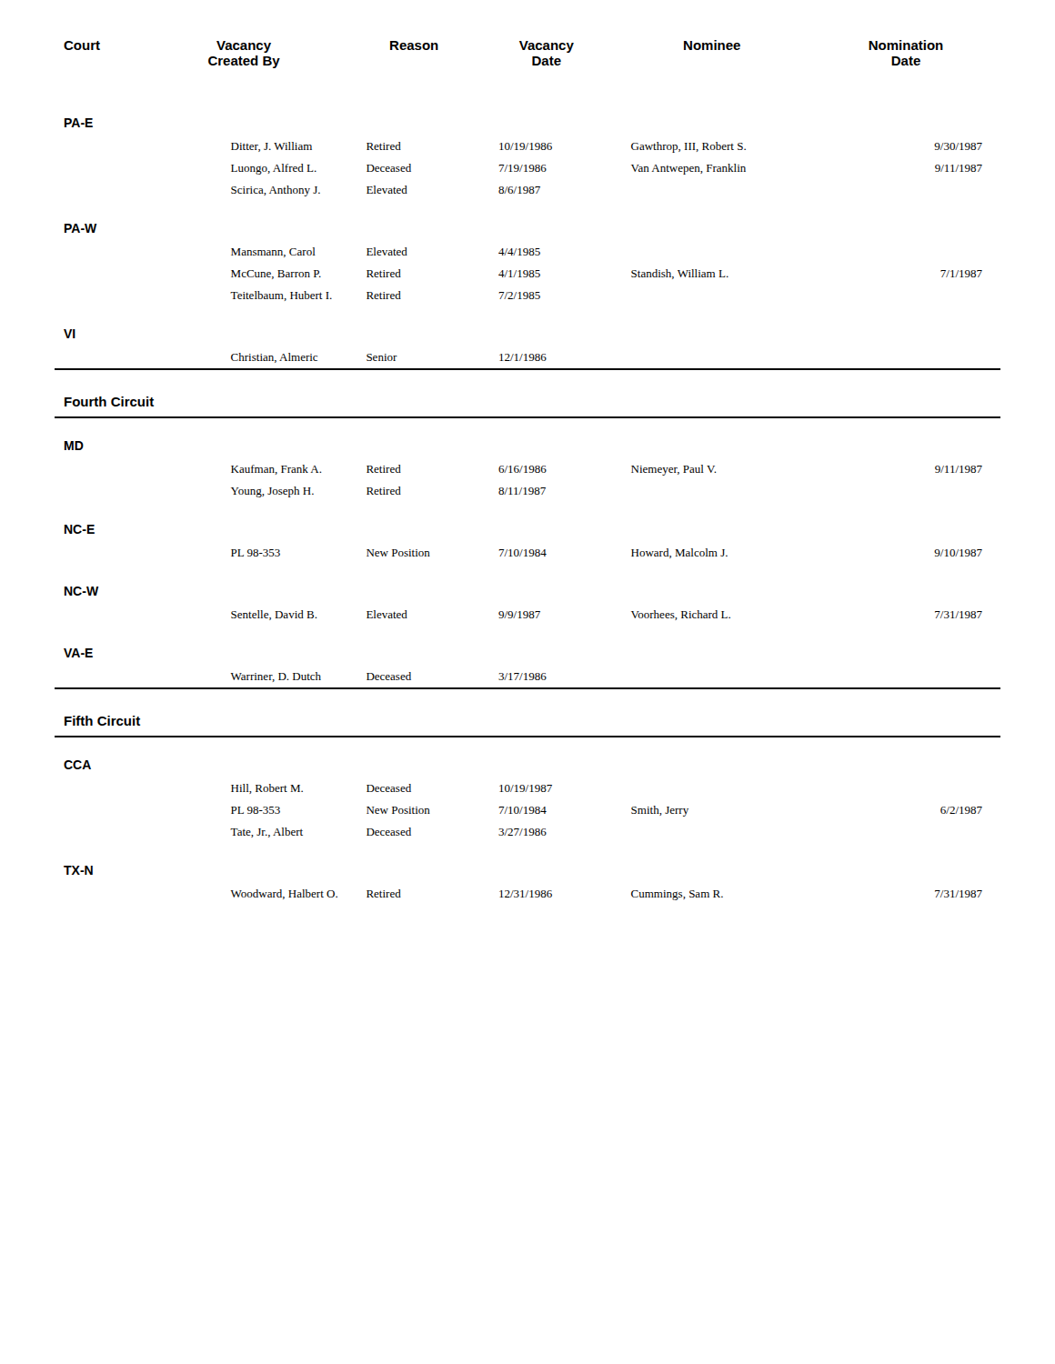| Court | Vacancy Created By | Reason | Vacancy Date | Nominee | Nomination Date |
| --- | --- | --- | --- | --- | --- |
| PA-E |
| | Ditter, J. William | Retired | 10/19/1986 | Gawthrop, III, Robert S. | 9/30/1987 |
| | Luongo, Alfred L. | Deceased | 7/19/1986 | Van Antwepen, Franklin | 9/11/1987 |
| | Scirica, Anthony J. | Elevated | 8/6/1987 | | |
| PA-W |
| | Mansmann, Carol | Elevated | 4/4/1985 | | |
| | McCune, Barron P. | Retired | 4/1/1985 | Standish, William L. | 7/1/1987 |
| | Teitelbaum, Hubert I. | Retired | 7/2/1985 | | |
| VI |
| | Christian, Almeric | Senior | 12/1/1986 | | |
| Fourth Circuit |
| MD |
| | Kaufman, Frank A. | Retired | 6/16/1986 | Niemeyer, Paul V. | 9/11/1987 |
| | Young, Joseph H. | Retired | 8/11/1987 | | |
| NC-E |
| | PL 98-353 | New Position | 7/10/1984 | Howard, Malcolm J. | 9/10/1987 |
| NC-W |
| | Sentelle, David B. | Elevated | 9/9/1987 | Voorhees, Richard L. | 7/31/1987 |
| VA-E |
| | Warriner, D. Dutch | Deceased | 3/17/1986 | | |
| Fifth Circuit |
| CCA |
| | Hill, Robert M. | Deceased | 10/19/1987 | | |
| | PL 98-353 | New Position | 7/10/1984 | Smith, Jerry | 6/2/1987 |
| | Tate, Jr., Albert | Deceased | 3/27/1986 | | |
| TX-N |
| | Woodward, Halbert O. | Retired | 12/31/1986 | Cummings, Sam R. | 7/31/1987 |